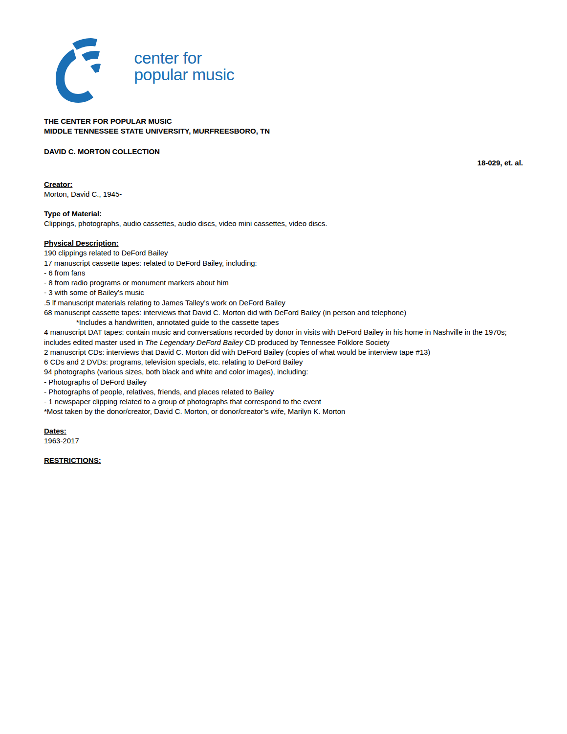center for
popular music
THE CENTER FOR POPULAR MUSIC
MIDDLE TENNESSEE STATE UNIVERSITY, MURFREESBORO, TN
DAVID C. MORTON COLLECTION
18-029, et. al.
Creator:
Morton, David C., 1945-
Type of Material:
Clippings, photographs, audio cassettes, audio discs, video mini cassettes, video discs.
Physical Description:
190 clippings related to DeFord Bailey
17 manuscript cassette tapes: related to DeFord Bailey, including:
- 6 from fans
- 8 from radio programs or monument markers about him
- 3 with some of Bailey’s music
.5 lf manuscript materials relating to James Talley’s work on DeFord Bailey
68 manuscript cassette tapes: interviews that David C. Morton did with DeFord Bailey (in person and telephone)
*Includes a handwritten, annotated guide to the cassette tapes
4 manuscript DAT tapes: contain music and conversations recorded by donor in visits with DeFord Bailey in his home in Nashville in the 1970s; includes edited master used in The Legendary DeFord Bailey CD produced by Tennessee Folklore Society
2 manuscript CDs: interviews that David C. Morton did with DeFord Bailey (copies of what would be interview tape #13)
6 CDs and 2 DVDs: programs, television specials, etc. relating to DeFord Bailey
94 photographs (various sizes, both black and white and color images), including:
- Photographs of DeFord Bailey
- Photographs of people, relatives, friends, and places related to Bailey
- 1 newspaper clipping related to a group of photographs that correspond to the event
*Most taken by the donor/creator, David C. Morton, or donor/creator’s wife, Marilyn K. Morton
Dates:
1963-2017
RESTRICTIONS: